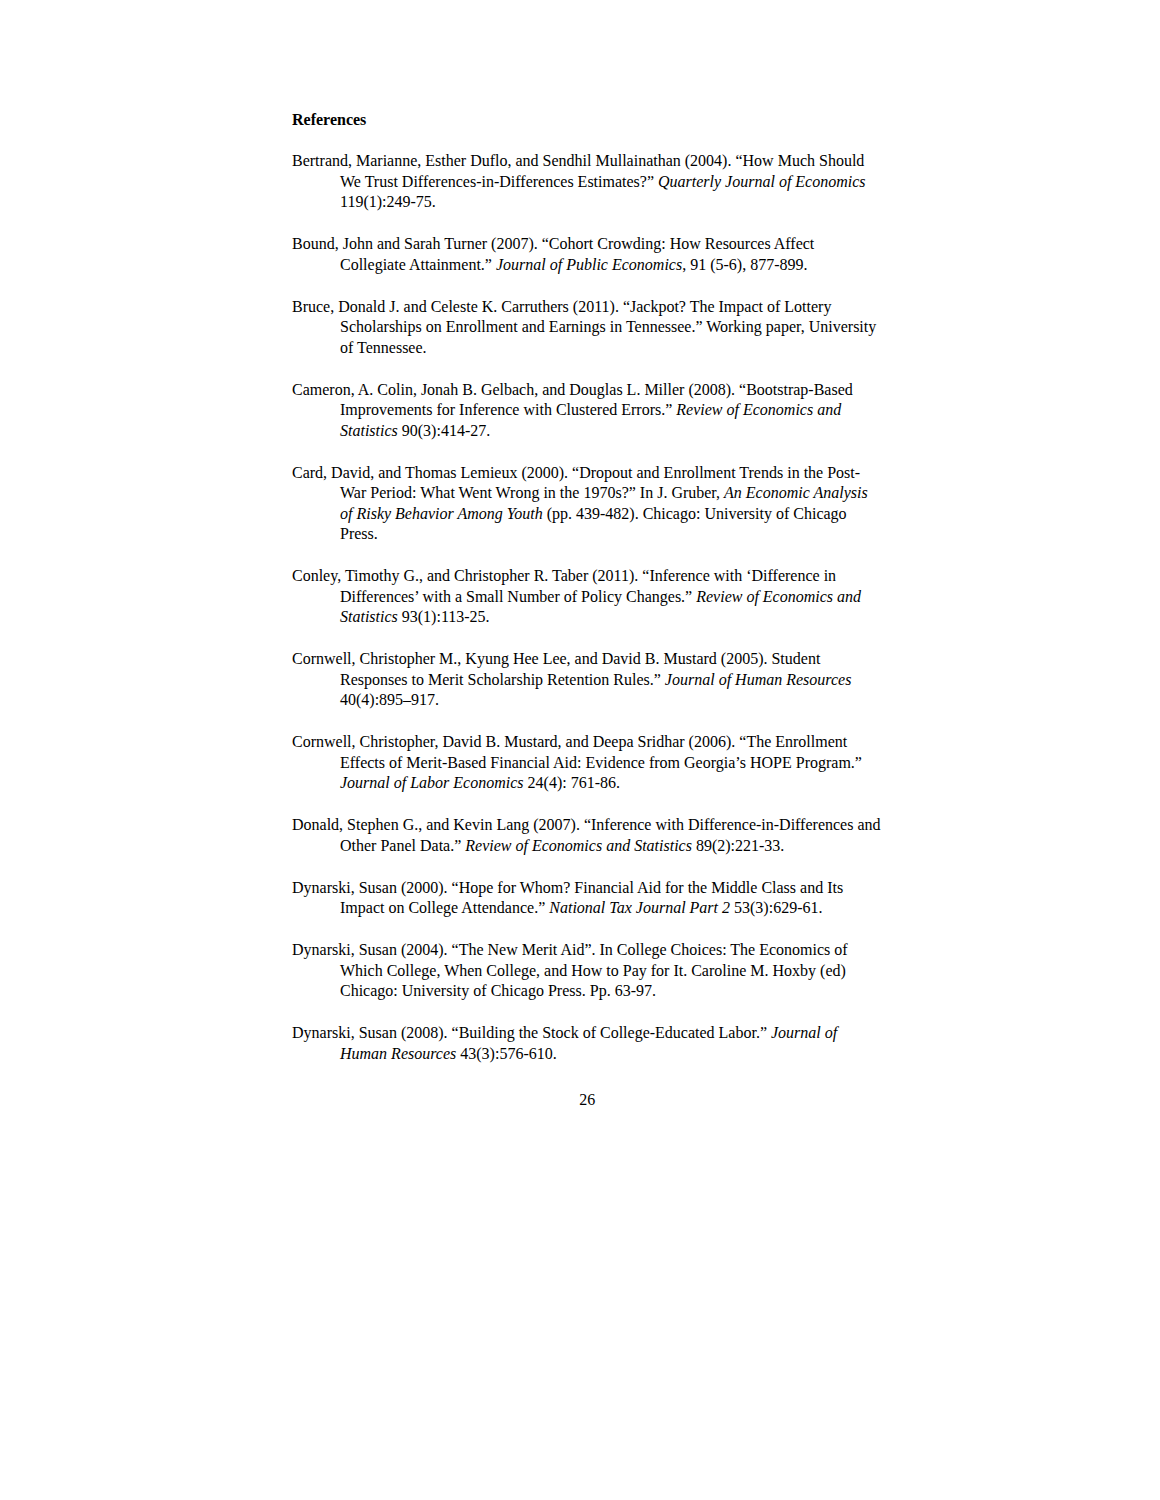References
Bertrand, Marianne, Esther Duflo, and Sendhil Mullainathan (2004). “How Much Should We Trust Differences-in-Differences Estimates?” Quarterly Journal of Economics 119(1):249-75.
Bound, John and Sarah Turner (2007). “Cohort Crowding: How Resources Affect Collegiate Attainment.” Journal of Public Economics, 91 (5-6), 877-899.
Bruce, Donald J. and Celeste K. Carruthers (2011). “Jackpot? The Impact of Lottery Scholarships on Enrollment and Earnings in Tennessee.” Working paper, University of Tennessee.
Cameron, A. Colin, Jonah B. Gelbach, and Douglas L. Miller (2008). “Bootstrap-Based Improvements for Inference with Clustered Errors.” Review of Economics and Statistics 90(3):414-27.
Card, David, and Thomas Lemieux (2000). “Dropout and Enrollment Trends in the Post-War Period: What Went Wrong in the 1970s?” In J. Gruber, An Economic Analysis of Risky Behavior Among Youth (pp. 439-482). Chicago: University of Chicago Press.
Conley, Timothy G., and Christopher R. Taber (2011). “Inference with ‘Difference in Differences’ with a Small Number of Policy Changes.” Review of Economics and Statistics 93(1):113-25.
Cornwell, Christopher M., Kyung Hee Lee, and David B. Mustard (2005). Student Responses to Merit Scholarship Retention Rules.” Journal of Human Resources 40(4):895–917.
Cornwell, Christopher, David B. Mustard, and Deepa Sridhar (2006). “The Enrollment Effects of Merit-Based Financial Aid: Evidence from Georgia’s HOPE Program.” Journal of Labor Economics 24(4): 761-86.
Donald, Stephen G., and Kevin Lang (2007). “Inference with Difference-in-Differences and Other Panel Data.” Review of Economics and Statistics 89(2):221-33.
Dynarski, Susan (2000). “Hope for Whom? Financial Aid for the Middle Class and Its Impact on College Attendance.” National Tax Journal Part 2 53(3):629-61.
Dynarski, Susan (2004). “The New Merit Aid”. In College Choices: The Economics of Which College, When College, and How to Pay for It. Caroline M. Hoxby (ed) Chicago: University of Chicago Press. Pp. 63-97.
Dynarski, Susan (2008). “Building the Stock of College-Educated Labor.” Journal of Human Resources 43(3):576-610.
26